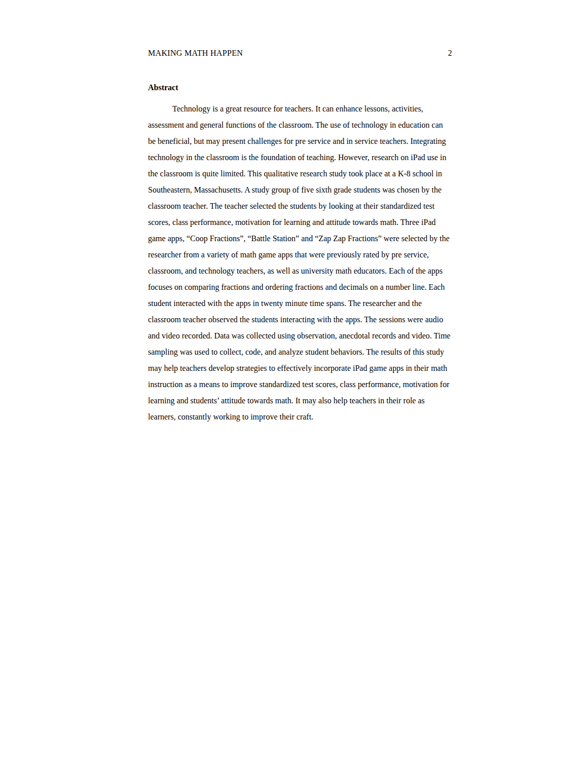Making Math Happen 2
Abstract
Technology is a great resource for teachers. It can enhance lessons, activities, assessment and general functions of the classroom. The use of technology in education can be beneficial, but may present challenges for pre service and in service teachers. Integrating technology in the classroom is the foundation of teaching. However, research on iPad use in the classroom is quite limited. This qualitative research study took place at a K-8 school in Southeastern, Massachusetts. A study group of five sixth grade students was chosen by the classroom teacher. The teacher selected the students by looking at their standardized test scores, class performance, motivation for learning and attitude towards math. Three iPad game apps, “Coop Fractions”, “Battle Station” and “Zap Zap Fractions” were selected by the researcher from a variety of math game apps that were previously rated by pre service, classroom, and technology teachers, as well as university math educators. Each of the apps focuses on comparing fractions and ordering fractions and decimals on a number line. Each student interacted with the apps in twenty minute time spans. The researcher and the classroom teacher observed the students interacting with the apps. The sessions were audio and video recorded. Data was collected using observation, anecdotal records and video. Time sampling was used to collect, code, and analyze student behaviors. The results of this study may help teachers develop strategies to effectively incorporate iPad game apps in their math instruction as a means to improve standardized test scores, class performance, motivation for learning and students’ attitude towards math. It may also help teachers in their role as learners, constantly working to improve their craft.